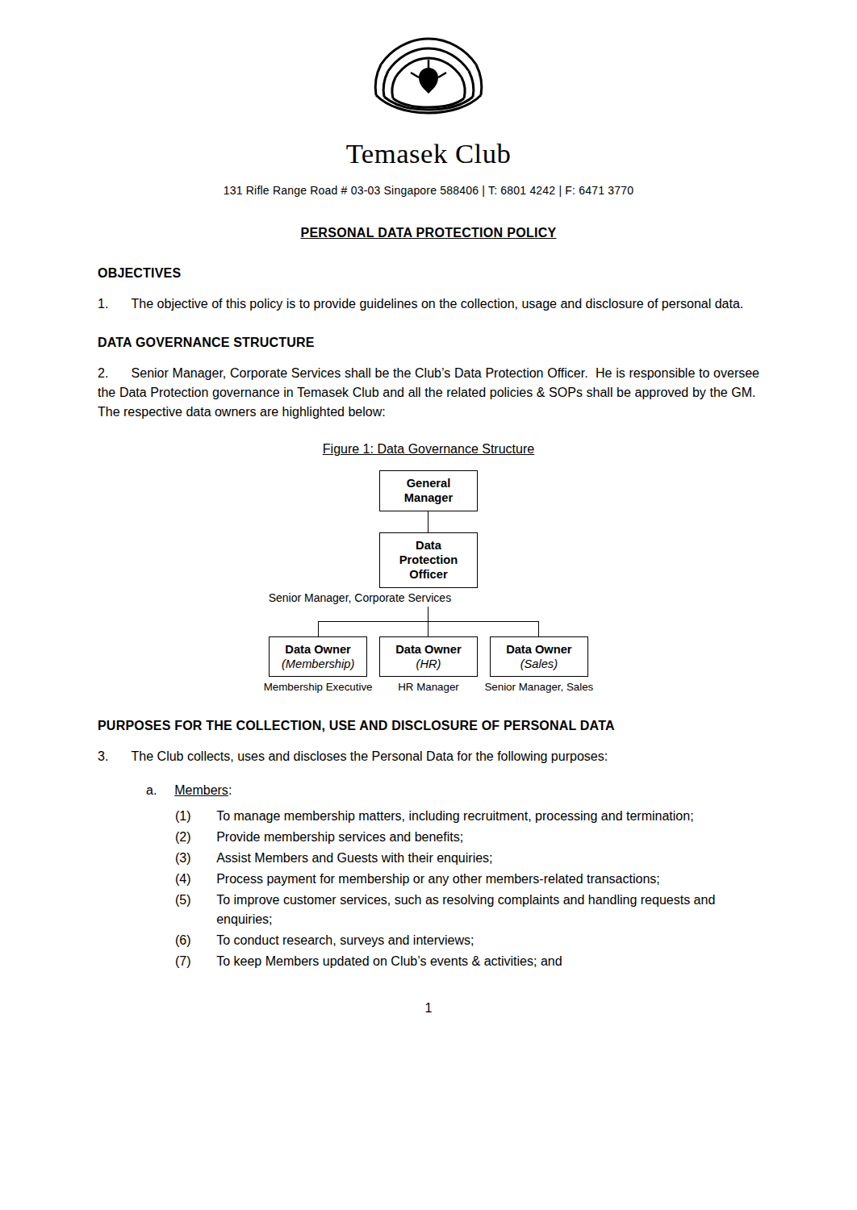Temasek Club
131 Rifle Range Road # 03-03 Singapore 588406 | T: 6801 4242 | F: 6471 3770
PERSONAL DATA PROTECTION POLICY
OBJECTIVES
1. The objective of this policy is to provide guidelines on the collection, usage and disclosure of personal data.
DATA GOVERNANCE STRUCTURE
2. Senior Manager, Corporate Services shall be the Club’s Data Protection Officer. He is responsible to oversee the Data Protection governance in Temasek Club and all the related policies & SOPs shall be approved by the GM. The respective data owners are highlighted below:
Figure 1: Data Governance Structure
General
Manager
Data
Protection
Officer
Senior Manager, Corporate Services
| Data Owner (Membership) Membership Executive | Data Owner (HR) HR Manager | Data Owner (Sales) Senior Manager, Sales |
PURPOSES FOR THE COLLECTION, USE AND DISCLOSURE OF PERSONAL DATA
3. The Club collects, uses and discloses the Personal Data for the following purposes:
a. Members:
(1) To manage membership matters, including recruitment, processing and termination;
(2) Provide membership services and benefits;
(3) Assist Members and Guests with their enquiries;
(4) Process payment for membership or any other members-related transactions;
(5) To improve customer services, such as resolving complaints and handling requests and enquiries;
(6) To conduct research, surveys and interviews;
(7) To keep Members updated on Club’s events & activities; and
1